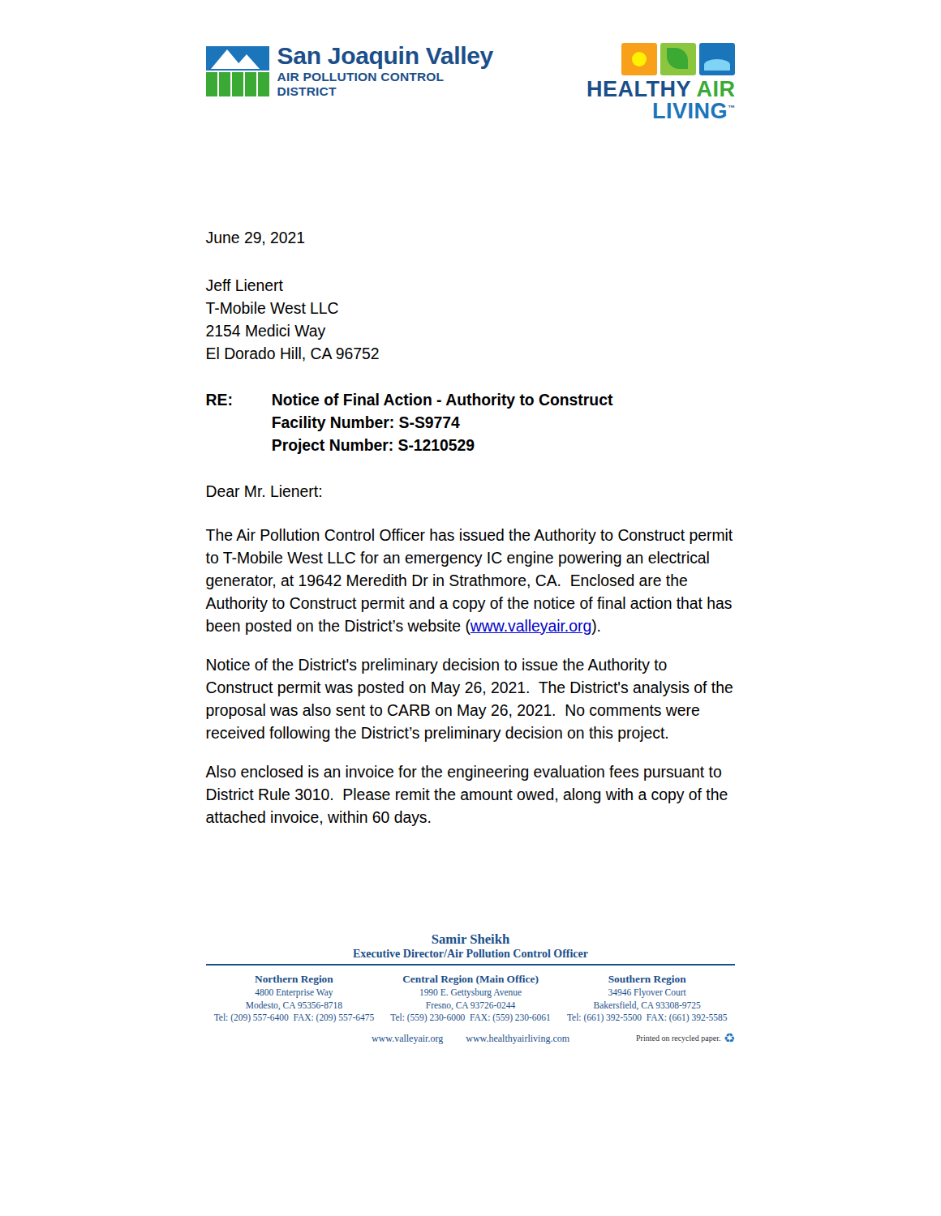San Joaquin Valley
AIR POLLUTION CONTROL DISTRICT
HEALTHY AIR LIVING™
June 29, 2021
Jeff Lienert
T-Mobile West LLC
2154 Medici Way
El Dorado Hill, CA 96752
RE:
Notice of Final Action - Authority to Construct
Facility Number: S-S9774
Project Number: S-1210529
Dear Mr. Lienert:
The Air Pollution Control Officer has issued the Authority to Construct permit to T-Mobile West LLC for an emergency IC engine powering an electrical generator, at 19642 Meredith Dr in Strathmore, CA. Enclosed are the Authority to Construct permit and a copy of the notice of final action that has been posted on the District’s website (www.valleyair.org).
Notice of the District's preliminary decision to issue the Authority to Construct permit was posted on May 26, 2021. The District's analysis of the proposal was also sent to CARB on May 26, 2021. No comments were received following the District’s preliminary decision on this project.
Also enclosed is an invoice for the engineering evaluation fees pursuant to District Rule 3010. Please remit the amount owed, along with a copy of the attached invoice, within 60 days.
Samir Sheikh
Executive Director/Air Pollution Control Officer
Northern Region
4800 Enterprise Way
Modesto, CA 95356-8718
Tel: (209) 557-6400 FAX: (209) 557-6475
Central Region (Main Office)
1990 E. Gettysburg Avenue
Fresno, CA 93726-0244
Tel: (559) 230-6000 FAX: (559) 230-6061
Southern Region
34946 Flyover Court
Bakersfield, CA 93308-9725
Tel: (661) 392-5500 FAX: (661) 392-5585
www.valleyair.org www.healthyairliving.com Printed on recycled paper. ♻